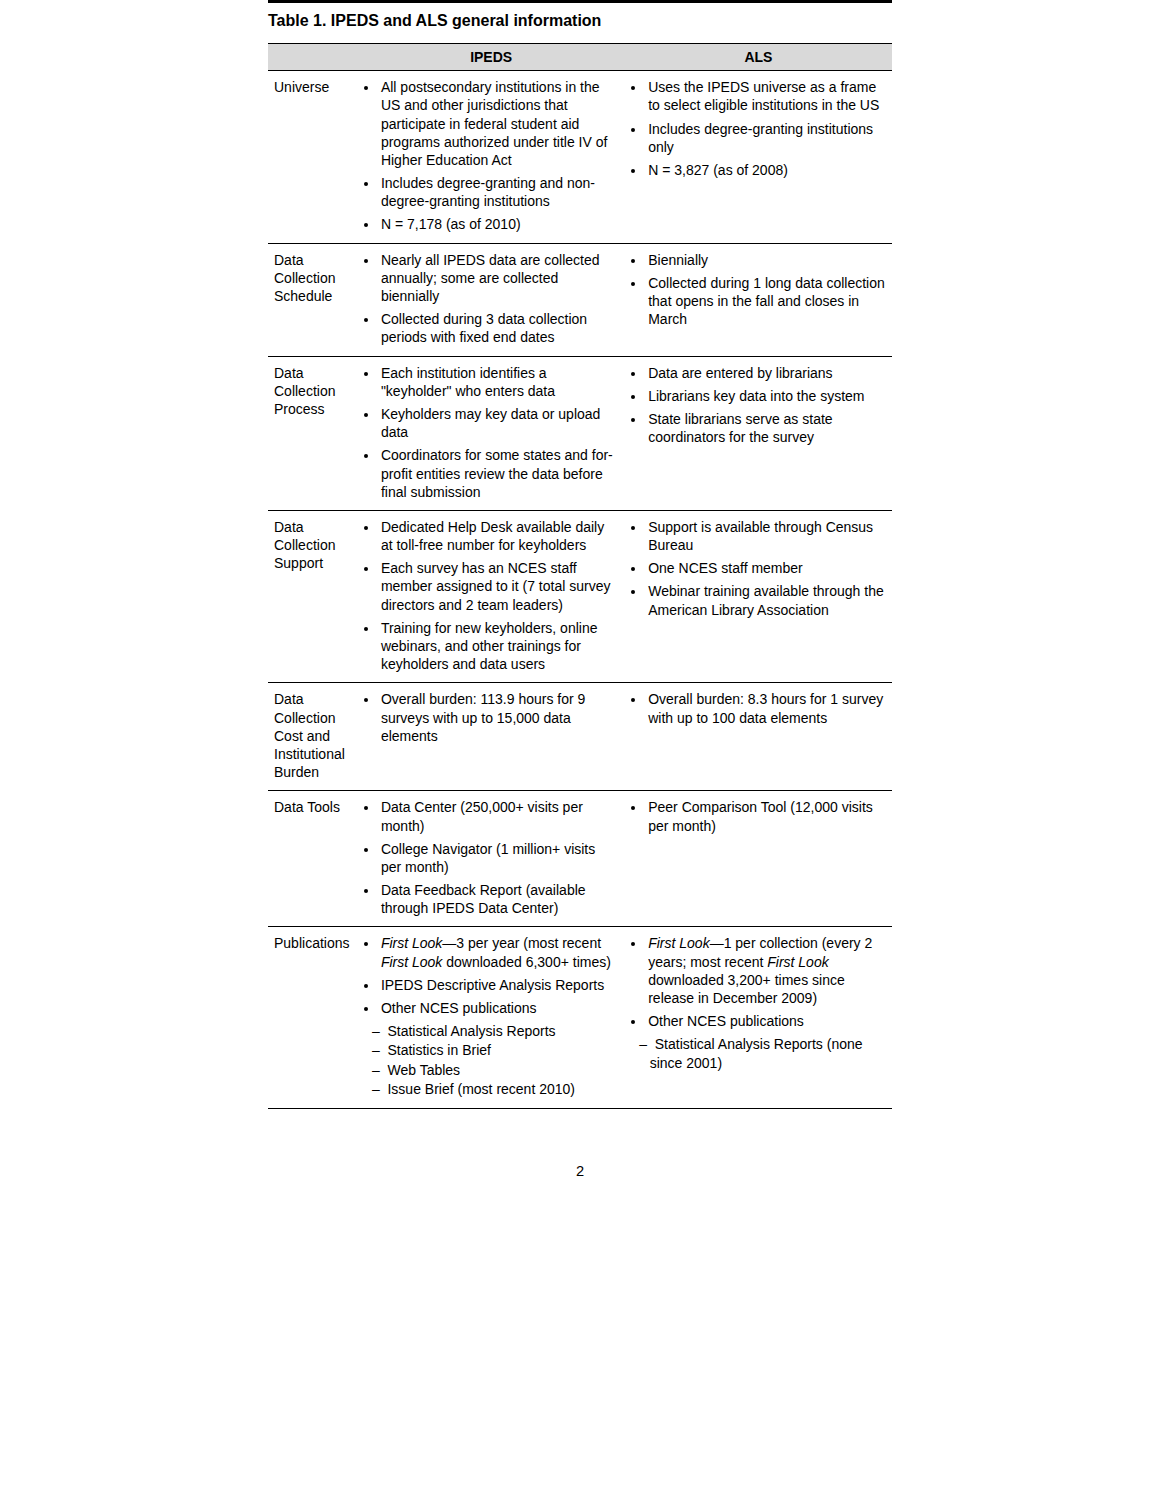Table 1. IPEDS and ALS general information
| | IPEDS | ALS |
| --- | --- | --- |
| Universe | All postsecondary institutions in the US and other jurisdictions that participate in federal student aid programs authorized under title IV of Higher Education Act Includes degree-granting and non-degree-granting institutions N = 7,178 (as of 2010) | Uses the IPEDS universe as a frame to select eligible institutions in the US Includes degree-granting institutions only N = 3,827 (as of 2008) |
| Data Collection Schedule | Nearly all IPEDS data are collected annually; some are collected biennially Collected during 3 data collection periods with fixed end dates | Biennially Collected during 1 long data collection that opens in the fall and closes in March |
| Data Collection Process | Each institution identifies a "keyholder" who enters data Keyholders may key data or upload data Coordinators for some states and for-profit entities review the data before final submission | Data are entered by librarians Librarians key data into the system State librarians serve as state coordinators for the survey |
| Data Collection Support | Dedicated Help Desk available daily at toll-free number for keyholders Each survey has an NCES staff member assigned to it (7 total survey directors and 2 team leaders) Training for new keyholders, online webinars, and other trainings for keyholders and data users | Support is available through Census Bureau One NCES staff member Webinar training available through the American Library Association |
| Data Collection Cost and Institutional Burden | Overall burden: 113.9 hours for 9 surveys with up to 15,000 data elements | Overall burden: 8.3 hours for 1 survey with up to 100 data elements |
| Data Tools | Data Center (250,000+ visits per month) College Navigator (1 million+ visits per month) Data Feedback Report (available through IPEDS Data Center) | Peer Comparison Tool (12,000 visits per month) |
| Publications | First Look —3 per year (most recent First Look downloaded 6,300+ times) IPEDS Descriptive Analysis Reports Other NCES publications Statistical Analysis Reports Statistics in Brief Web Tables Issue Brief (most recent 2010) | First Look —1 per collection (every 2 years; most recent First Look downloaded 3,200+ times since release in December 2009) Other NCES publications Statistical Analysis Reports (none since 2001) |
2